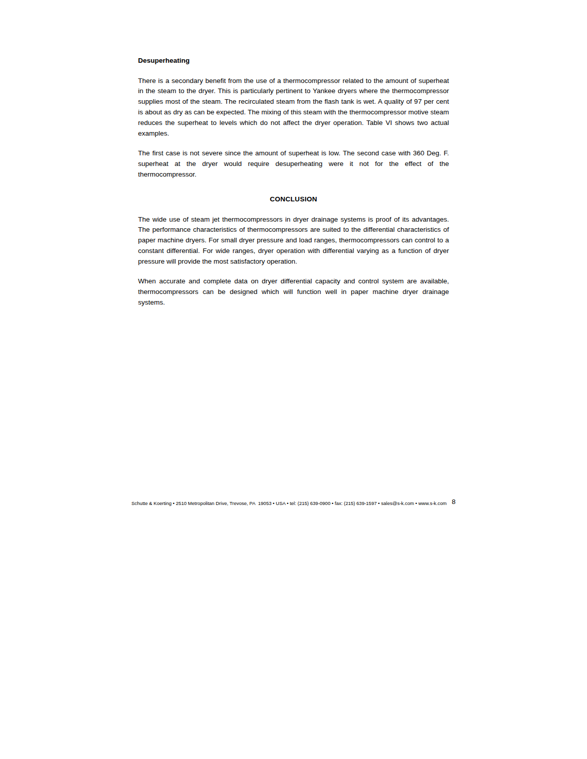Desuperheating
There is a secondary benefit from the use of a thermocompressor related to the amount of superheat in the steam to the dryer. This is particularly pertinent to Yankee dryers where the thermocompressor supplies most of the steam. The recirculated steam from the flash tank is wet. A quality of 97 per cent is about as dry as can be expected. The mixing of this steam with the thermocompressor motive steam reduces the superheat to levels which do not affect the dryer operation. Table VI shows two actual examples.
The first case is not severe since the amount of superheat is low. The second case with 360 Deg. F. superheat at the dryer would require desuperheating were it not for the effect of the thermocompressor.
CONCLUSION
The wide use of steam jet thermocompressors in dryer drainage systems is proof of its advantages. The performance characteristics of thermocompressors are suited to the differential characteristics of paper machine dryers. For small dryer pressure and load ranges, thermocompressors can control to a constant differential. For wide ranges, dryer operation with differential varying as a function of dryer pressure will provide the most satisfactory operation.
When accurate and complete data on dryer differential capacity and control system are available, thermocompressors can be designed which will function well in paper machine dryer drainage systems.
Schutte & Koerting • 2510 Metropolitan Drive, Trevose, PA 19053 • USA • tel: (215) 639-0900 • fax: (215) 639-1597 • sales@s-k.com • www.s-k.com 8